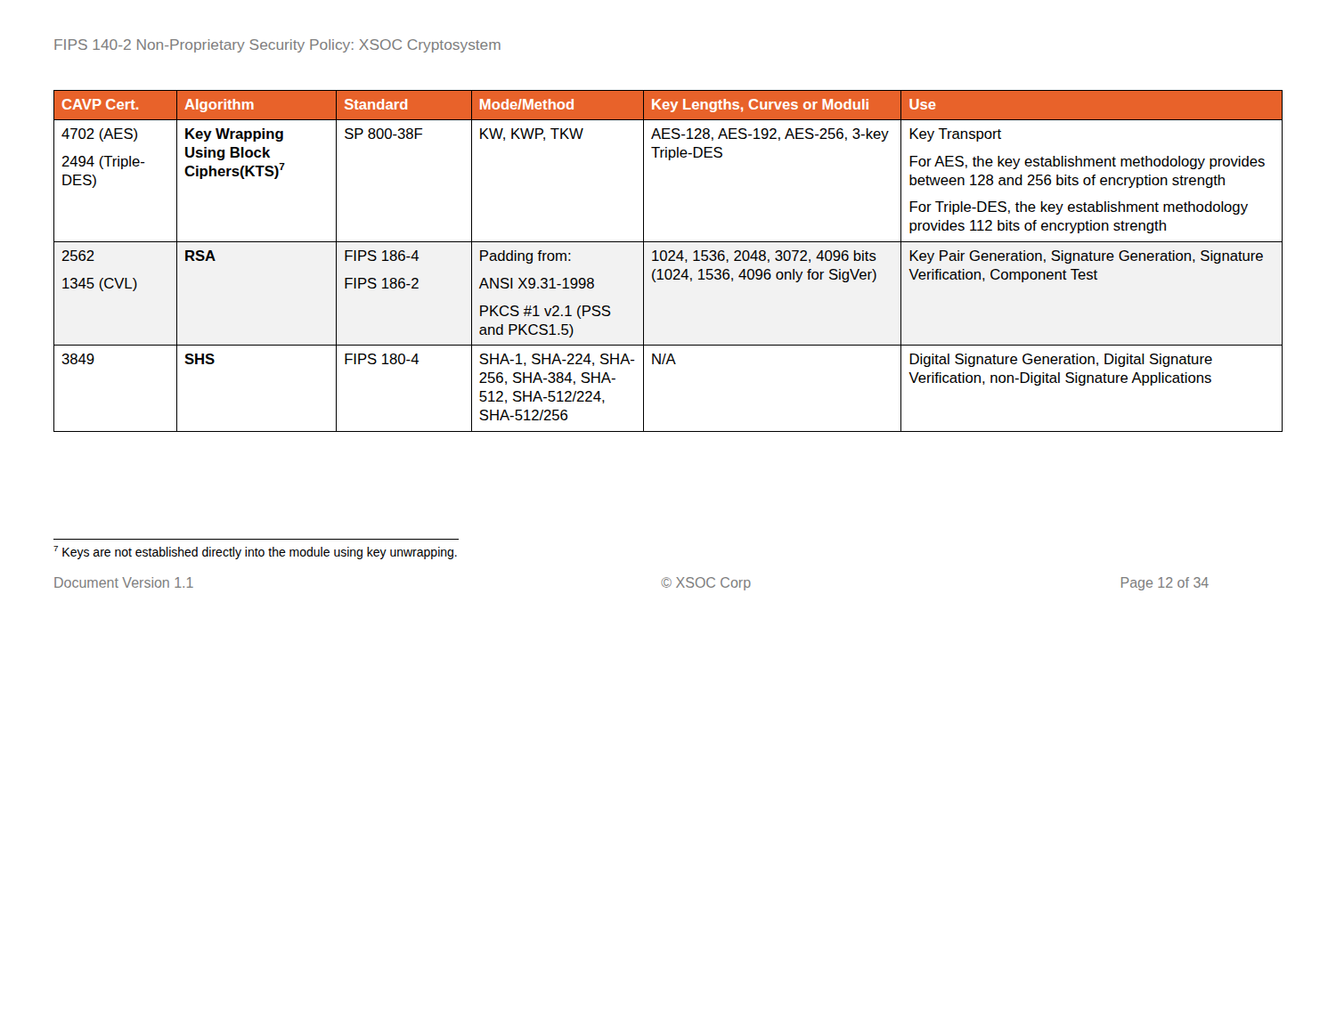FIPS 140-2 Non-Proprietary Security Policy: XSOC Cryptosystem
| CAVP Cert. | Algorithm | Standard | Mode/Method | Key Lengths, Curves or Moduli | Use |
| --- | --- | --- | --- | --- | --- |
| 4702 (AES) 2494 (Triple-DES) | Key Wrapping Using Block Ciphers(KTS) 7 | SP 800-38F | KW, KWP, TKW | AES-128, AES-192, AES-256, 3-key Triple-DES | Key Transport For AES, the key establishment methodology provides between 128 and 256 bits of encryption strength For Triple-DES, the key establishment methodology provides 112 bits of encryption strength |
| 2562 1345 (CVL) | RSA | FIPS 186-4 FIPS 186-2 | Padding from: ANSI X9.31-1998 PKCS #1 v2.1 (PSS and PKCS1.5) | 1024, 1536, 2048, 3072, 4096 bits (1024, 1536, 4096 only for SigVer) | Key Pair Generation, Signature Generation, Signature Verification, Component Test |
| 3849 | SHS | FIPS 180-4 | SHA-1, SHA-224, SHA-256, SHA-384, SHA-512, SHA-512/224, SHA-512/256 | N/A | Digital Signature Generation, Digital Signature Verification, non-Digital Signature Applications |
7 Keys are not established directly into the module using key unwrapping.
Document Version 1.1 © XSOC Corp Page 12 of 34